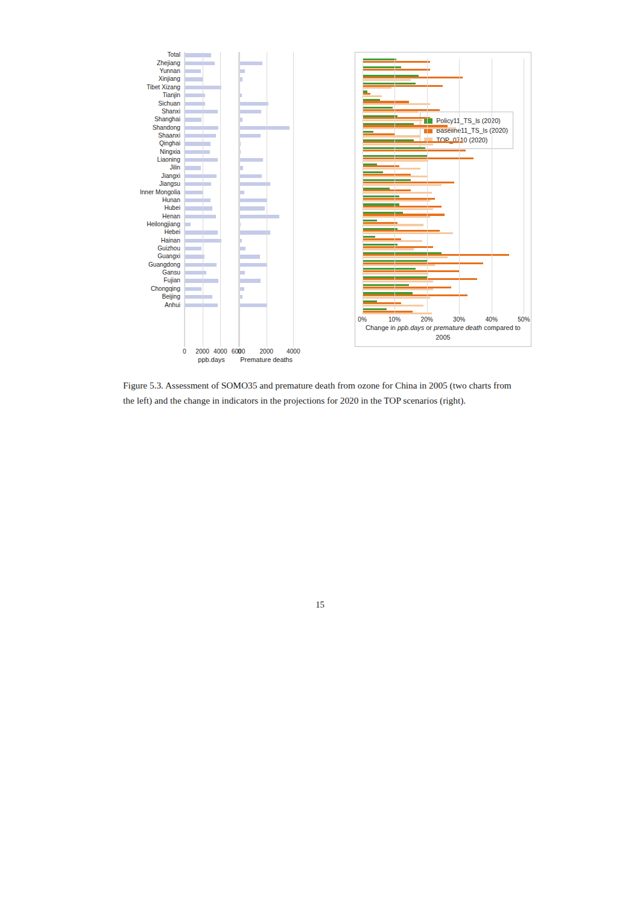Total
Zhejiang
Yunnan
Xinjiang
Tibet Xizang
Tianjin
Sichuan
Shanxi
Shanghai
Shandong
Shaanxi
Qinghai
Ningxia
Liaoning
Jilin
Jiangxi
Jiangsu
Inner Mongolia
Hunan
Hubei
Henan
Heilongjiang
Hebei
Hainan
Guizhou
Guangxi
Guangdong
Gansu
Fujian
Chongqing
Beijing
Anhui
0 2000 4000 6000
ppb.days
0 2000 4000
Premature deaths
Policy11_TS_ls (2020)
Baseline11_TS_ls (2020)
TOP_0710 (2020)
0% 10% 20% 30% 40% 50%
Change in ppb.days or premature death compared to 2005
Figure 5.3. Assessment of SOMO35 and premature death from ozone for China in 2005 (two charts from the left) and the change in indicators in the projections for 2020 in the TOP scenarios (right).
15